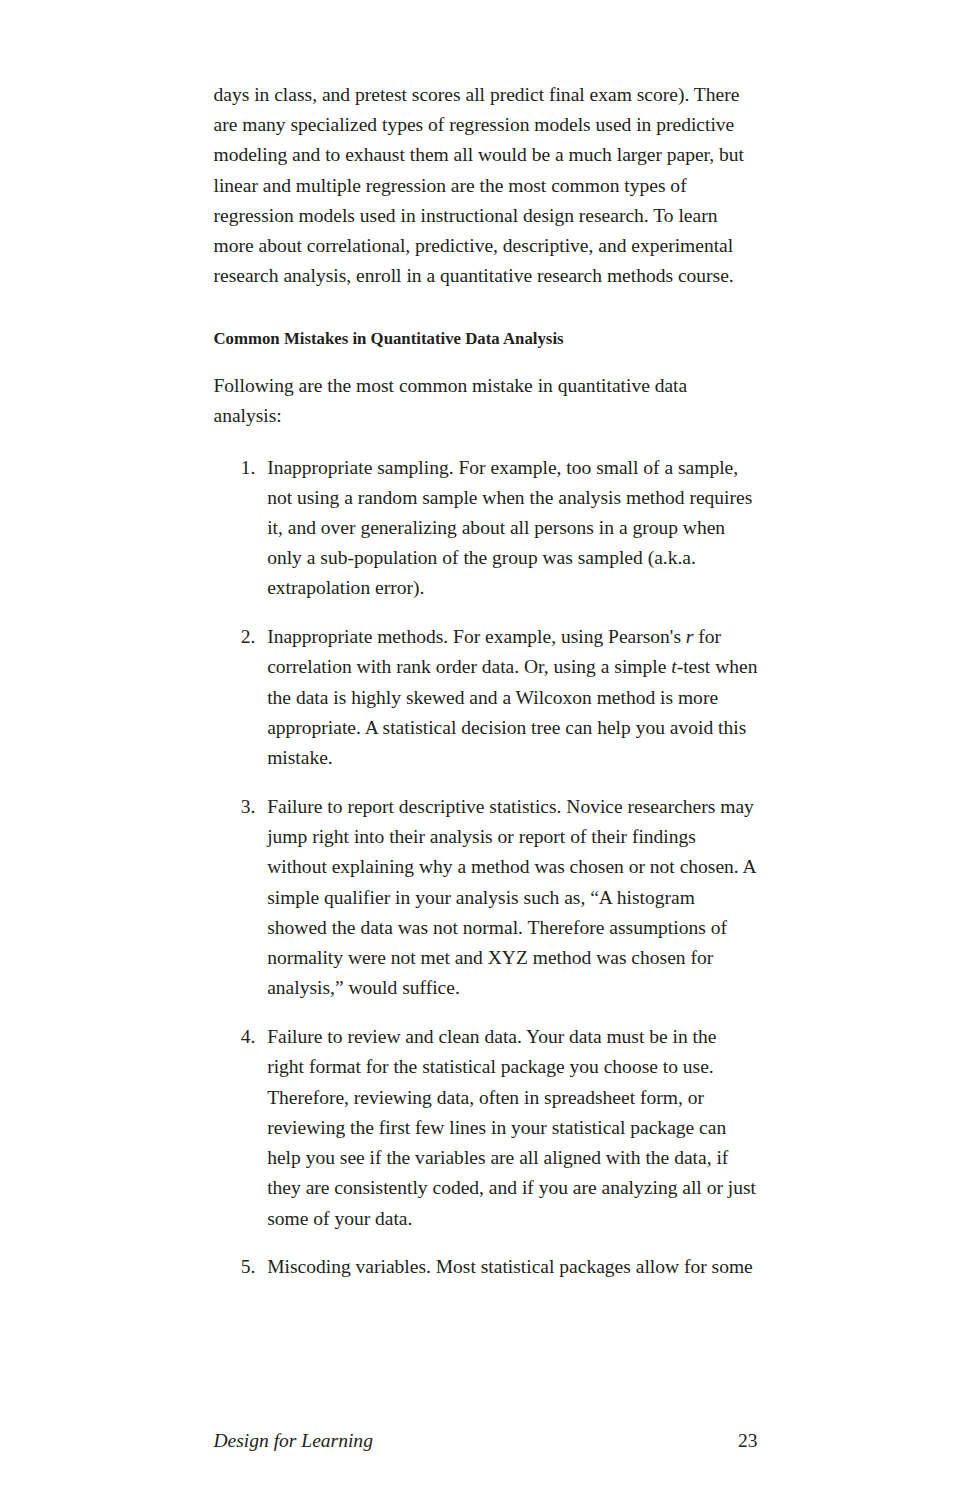days in class, and pretest scores all predict final exam score). There are many specialized types of regression models used in predictive modeling and to exhaust them all would be a much larger paper, but linear and multiple regression are the most common types of regression models used in instructional design research. To learn more about correlational, predictive, descriptive, and experimental research analysis, enroll in a quantitative research methods course.
Common Mistakes in Quantitative Data Analysis
Following are the most common mistake in quantitative data analysis:
Inappropriate sampling. For example, too small of a sample, not using a random sample when the analysis method requires it, and over generalizing about all persons in a group when only a sub-population of the group was sampled (a.k.a. extrapolation error).
Inappropriate methods. For example, using Pearson's r for correlation with rank order data. Or, using a simple t-test when the data is highly skewed and a Wilcoxon method is more appropriate. A statistical decision tree can help you avoid this mistake.
Failure to report descriptive statistics. Novice researchers may jump right into their analysis or report of their findings without explaining why a method was chosen or not chosen. A simple qualifier in your analysis such as, “A histogram showed the data was not normal. Therefore assumptions of normality were not met and XYZ method was chosen for analysis,” would suffice.
Failure to review and clean data. Your data must be in the right format for the statistical package you choose to use. Therefore, reviewing data, often in spreadsheet form, or reviewing the first few lines in your statistical package can help you see if the variables are all aligned with the data, if they are consistently coded, and if you are analyzing all or just some of your data.
Miscoding variables. Most statistical packages allow for some
Design for Learning 23